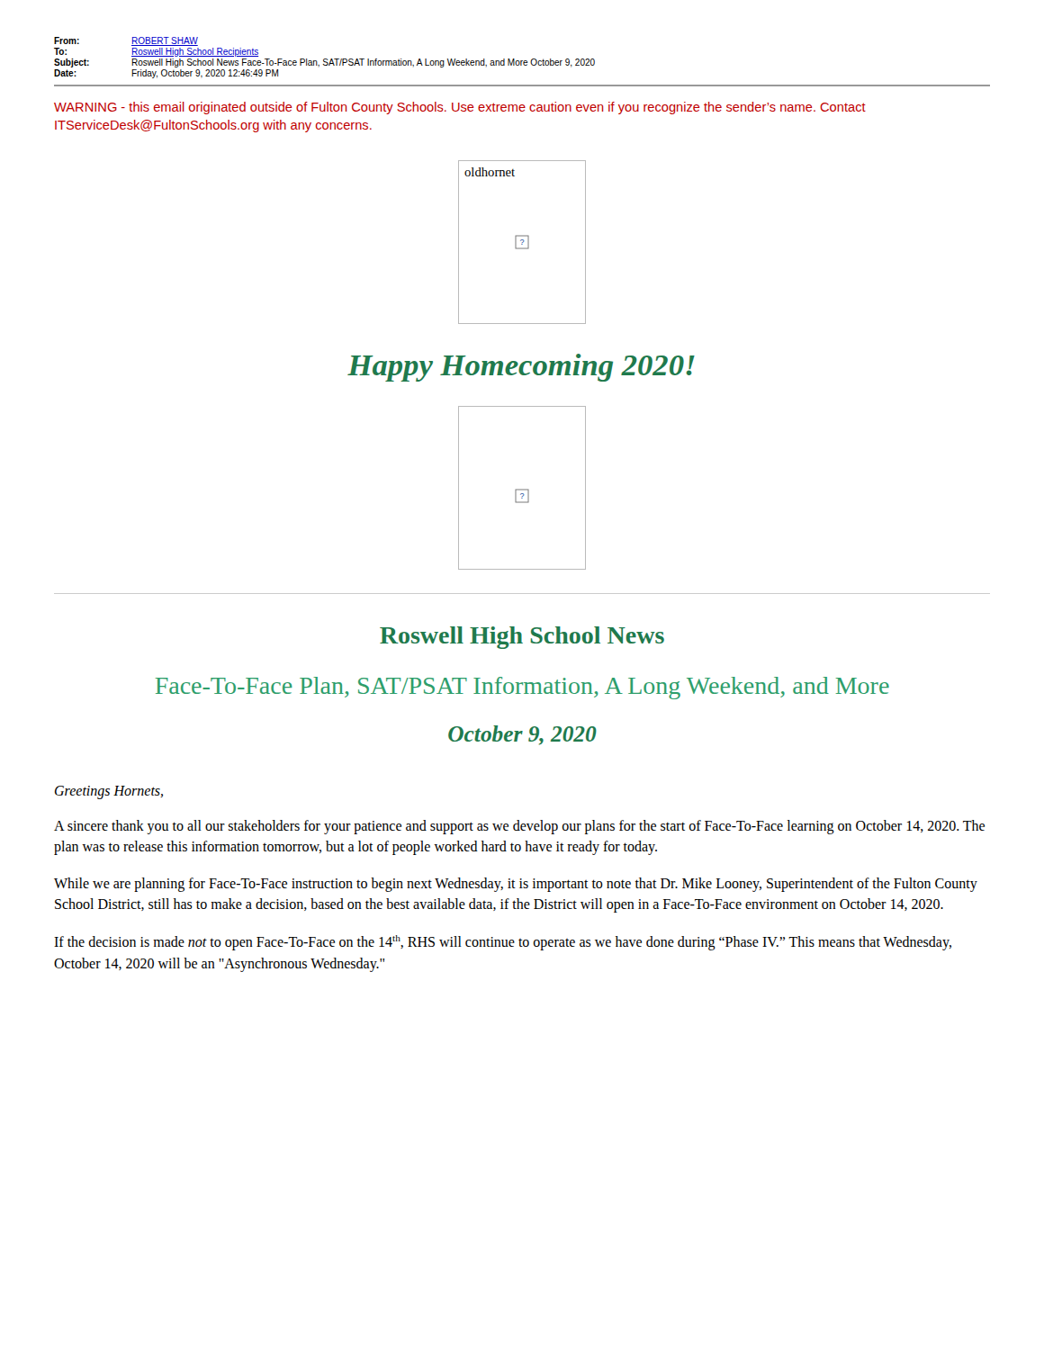| From: | ROBERT SHAW |
| To: | Roswell High School Recipients |
| Subject: | Roswell High School News Face-To-Face Plan, SAT/PSAT Information, A Long Weekend, and More October 9, 2020 |
| Date: | Friday, October 9, 2020 12:46:49 PM |
WARNING - this email originated outside of Fulton County Schools. Use extreme caution even if you recognize the sender’s name. Contact ITServiceDesk@FultonSchools.org with any concerns.
oldhornet
?
Happy Homecoming 2020!
?
Roswell High School News
Face-To-Face Plan, SAT/PSAT Information, A Long Weekend, and More
October 9, 2020
Greetings Hornets,
A sincere thank you to all our stakeholders for your patience and support as we develop our plans for the start of Face-To-Face learning on October 14, 2020. The plan was to release this information tomorrow, but a lot of people worked hard to have it ready for today.
While we are planning for Face-To-Face instruction to begin next Wednesday, it is important to note that Dr. Mike Looney, Superintendent of the Fulton County School District, still has to make a decision, based on the best available data, if the District will open in a Face-To-Face environment on October 14, 2020.
If the decision is made not to open Face-To-Face on the 14th, RHS will continue to operate as we have done during “Phase IV.” This means that Wednesday, October 14, 2020 will be an "Asynchronous Wednesday."